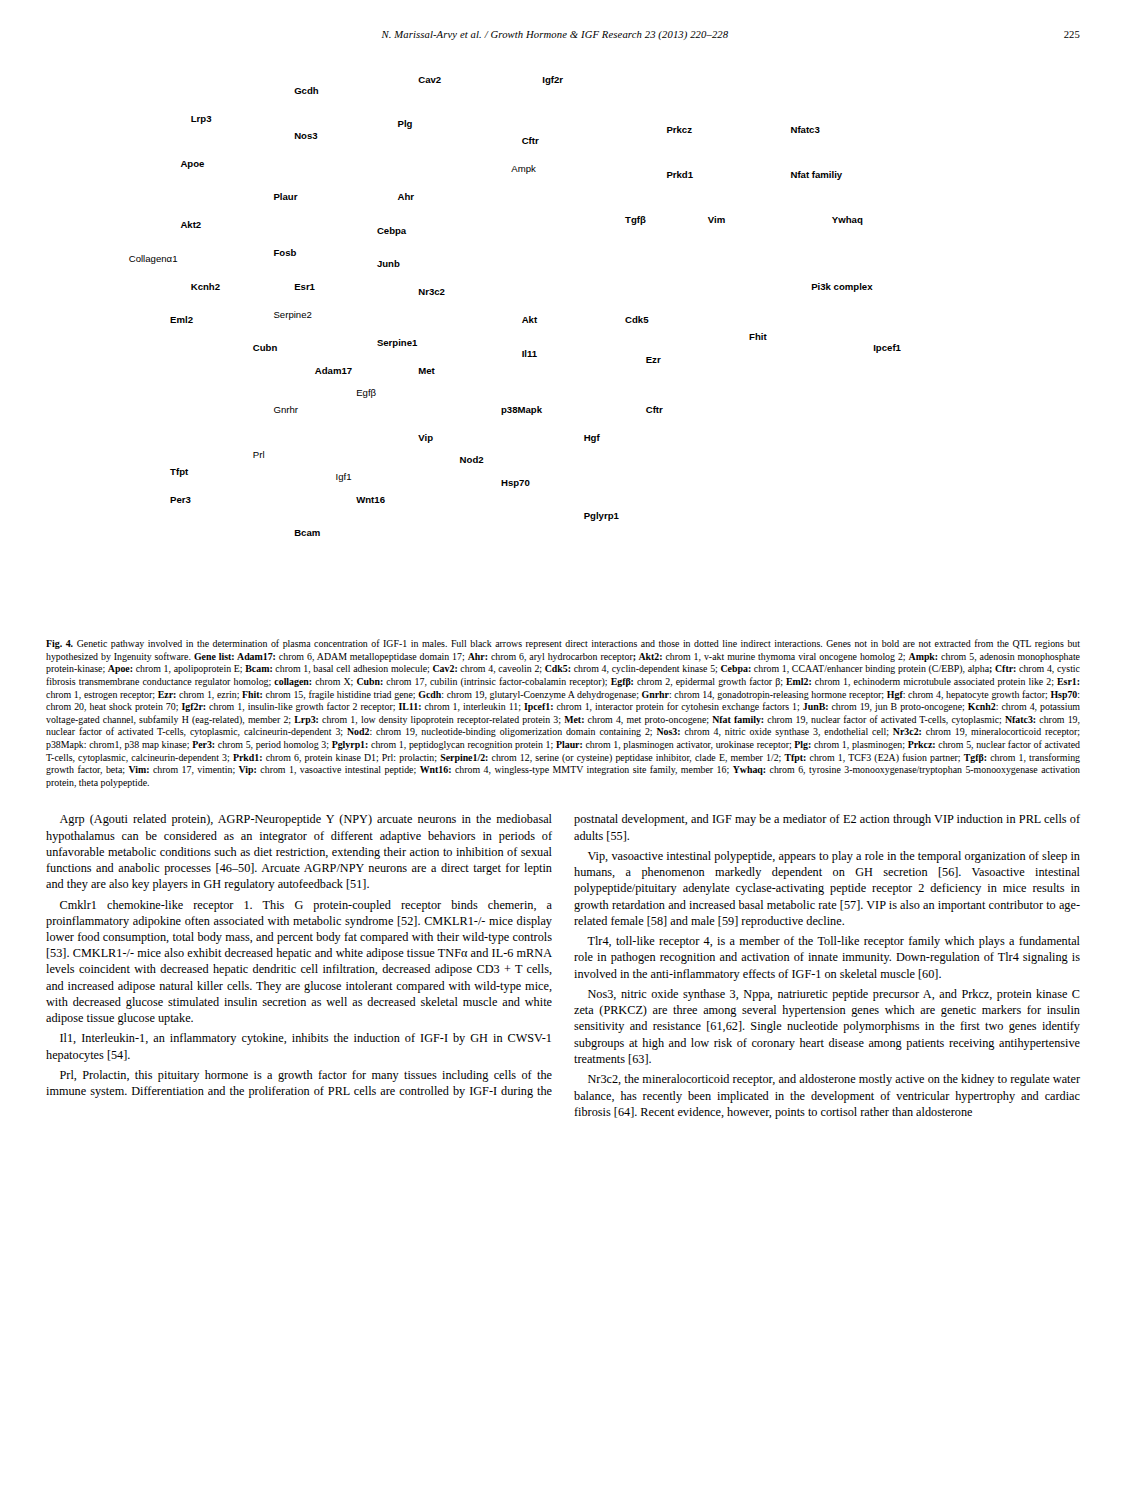225 N. Marissal-Arvy et al. / Growth Hormone & IGF Research 23 (2013) 220–228
Gcdh Cav2 Igf2r Lrp3 Nos3 Plg Cftr Prkcz Nfatc3 Apoe Ampk Prkd1 Nfat familiy Plaur Ahr Tgfβ Vim Ywhaq Akt2 Cebpa Collagenα1 Fosb Junb Kcnh2 Esr1 Nr3c2 Pi3k complex Eml2 Serpine2 Akt Cdk5 Fhit Ipcef1 Cubn Serpine1 Il11 Ezr Adam17 Met Egfβ Gnrhr p38Mapk Cftr Vip Hgf Prl Nod2 Tfpt Igf1 Hsp70 Per3 Wnt16 Pglyrp1 Bcam
Fig. 4. Genetic pathway involved in the determination of plasma concentration of IGF-1 in males. Full black arrows represent direct interactions and those in dotted line indirect interactions. Genes not in bold are not extracted from the QTL regions but hypothesized by Ingenuity software. Gene list: Adam17: chrom 6, ADAM metallopeptidase domain 17; Ahr: chrom 6, aryl hydrocarbon receptor; Akt2: chrom 1, v-akt murine thymoma viral oncogene homolog 2; Ampk: chrom 5, adenosin monophosphate protein-kinase; Apoe: chrom 1, apolipoprotein E; Bcam: chrom 1, basal cell adhesion molecule; Cav2: chrom 4, caveolin 2; Cdk5: chrom 4, cyclin-dependent kinase 5; Cebpa: chrom 1, CCAAT/enhancer binding protein (C/EBP), alpha; Cftr: chrom 4, cystic fibrosis transmembrane conductance regulator homolog; collagen: chrom X; Cubn: chrom 17, cubilin (intrinsic factor-cobalamin receptor); Egfβ: chrom 2, epidermal growth factor β; Eml2: chrom 1, echinoderm microtubule associated protein like 2; Esr1: chrom 1, estrogen receptor; Ezr: chrom 1, ezrin; Fhit: chrom 15, fragile histidine triad gene; Gcdh: chrom 19, glutaryl-Coenzyme A dehydrogenase; Gnrhr: chrom 14, gonadotropin-releasing hormone receptor; Hgf: chrom 4, hepatocyte growth factor; Hsp70: chrom 20, heat shock protein 70; Igf2r: chrom 1, insulin-like growth factor 2 receptor; IL11: chrom 1, interleukin 11; Ipcef1: chrom 1, interactor protein for cytohesin exchange factors 1; JunB: chrom 19, jun B proto-oncogene; Kcnh2: chrom 4, potassium voltage-gated channel, subfamily H (eag-related), member 2; Lrp3: chrom 1, low density lipoprotein receptor-related protein 3; Met: chrom 4, met proto-oncogene; Nfat family: chrom 19, nuclear factor of activated T-cells, cytoplasmic; Nfatc3: chrom 19, nuclear factor of activated T-cells, cytoplasmic, calcineurin-dependent 3; Nod2: chrom 19, nucleotide-binding oligomerization domain containing 2; Nos3: chrom 4, nitric oxide synthase 3, endothelial cell; Nr3c2: chrom 19, mineralocorticoid receptor; p38Mapk: chrom1, p38 map kinase; Per3: chrom 5, period homolog 3; Pglyrp1: chrom 1, peptidoglycan recognition protein 1; Plaur: chrom 1, plasminogen activator, urokinase receptor; Plg: chrom 1, plasminogen; Prkcz: chrom 5, nuclear factor of activated T-cells, cytoplasmic, calcineurin-dependent 3; Prkd1: chrom 6, protein kinase D1; Prl: prolactin; Serpine1/2: chrom 12, serine (or cysteine) peptidase inhibitor, clade E, member 1/2; Tfpt: chrom 1, TCF3 (E2A) fusion partner; Tgfβ: chrom 1, transforming growth factor, beta; Vim: chrom 17, vimentin; Vip: chrom 1, vasoactive intestinal peptide; Wnt16: chrom 4, wingless-type MMTV integration site family, member 16; Ywhaq: chrom 6, tyrosine 3-monooxygenase/tryptophan 5-monooxygenase activation protein, theta polypeptide.
Agrp (Agouti related protein), AGRP-Neuropeptide Y (NPY) arcuate neurons in the mediobasal hypothalamus can be considered as an integrator of different adaptive behaviors in periods of unfavorable metabolic conditions such as diet restriction, extending their action to inhibition of sexual functions and anabolic processes [46–50]. Arcuate AGRP/NPY neurons are a direct target for leptin and they are also key players in GH regulatory autofeedback [51].
Cmklr1 chemokine-like receptor 1. This G protein-coupled receptor binds chemerin, a proinflammatory adipokine often associated with metabolic syndrome [52]. CMKLR1-/- mice display lower food consumption, total body mass, and percent body fat compared with their wild-type controls [53]. CMKLR1-/- mice also exhibit decreased hepatic and white adipose tissue TNFα and IL-6 mRNA levels coincident with decreased hepatic dendritic cell infiltration, decreased adipose CD3 + T cells, and increased adipose natural killer cells. They are glucose intolerant compared with wild-type mice, with decreased glucose stimulated insulin secretion as well as decreased skeletal muscle and white adipose tissue glucose uptake.
Il1, Interleukin-1, an inflammatory cytokine, inhibits the induction of IGF-I by GH in CWSV-1 hepatocytes [54].
Prl, Prolactin, this pituitary hormone is a growth factor for many tissues including cells of the immune system. Differentiation and the proliferation of PRL cells are controlled by IGF-I during the postnatal development, and IGF may be a mediator of E2 action through VIP induction in PRL cells of adults [55].
Vip, vasoactive intestinal polypeptide, appears to play a role in the temporal organization of sleep in humans, a phenomenon markedly dependent on GH secretion [56]. Vasoactive intestinal polypeptide/pituitary adenylate cyclase-activating peptide receptor 2 deficiency in mice results in growth retardation and increased basal metabolic rate [57]. VIP is also an important contributor to age-related female [58] and male [59] reproductive decline.
Tlr4, toll-like receptor 4, is a member of the Toll-like receptor family which plays a fundamental role in pathogen recognition and activation of innate immunity. Down-regulation of Tlr4 signaling is involved in the anti-inflammatory effects of IGF-1 on skeletal muscle [60].
Nos3, nitric oxide synthase 3, Nppa, natriuretic peptide precursor A, and Prkcz, protein kinase C zeta (PRKCZ) are three among several hypertension genes which are genetic markers for insulin sensitivity and resistance [61,62]. Single nucleotide polymorphisms in the first two genes identify subgroups at high and low risk of coronary heart disease among patients receiving antihypertensive treatments [63].
Nr3c2, the mineralocorticoid receptor, and aldosterone mostly active on the kidney to regulate water balance, has recently been implicated in the development of ventricular hypertrophy and cardiac fibrosis [64]. Recent evidence, however, points to cortisol rather than aldosterone